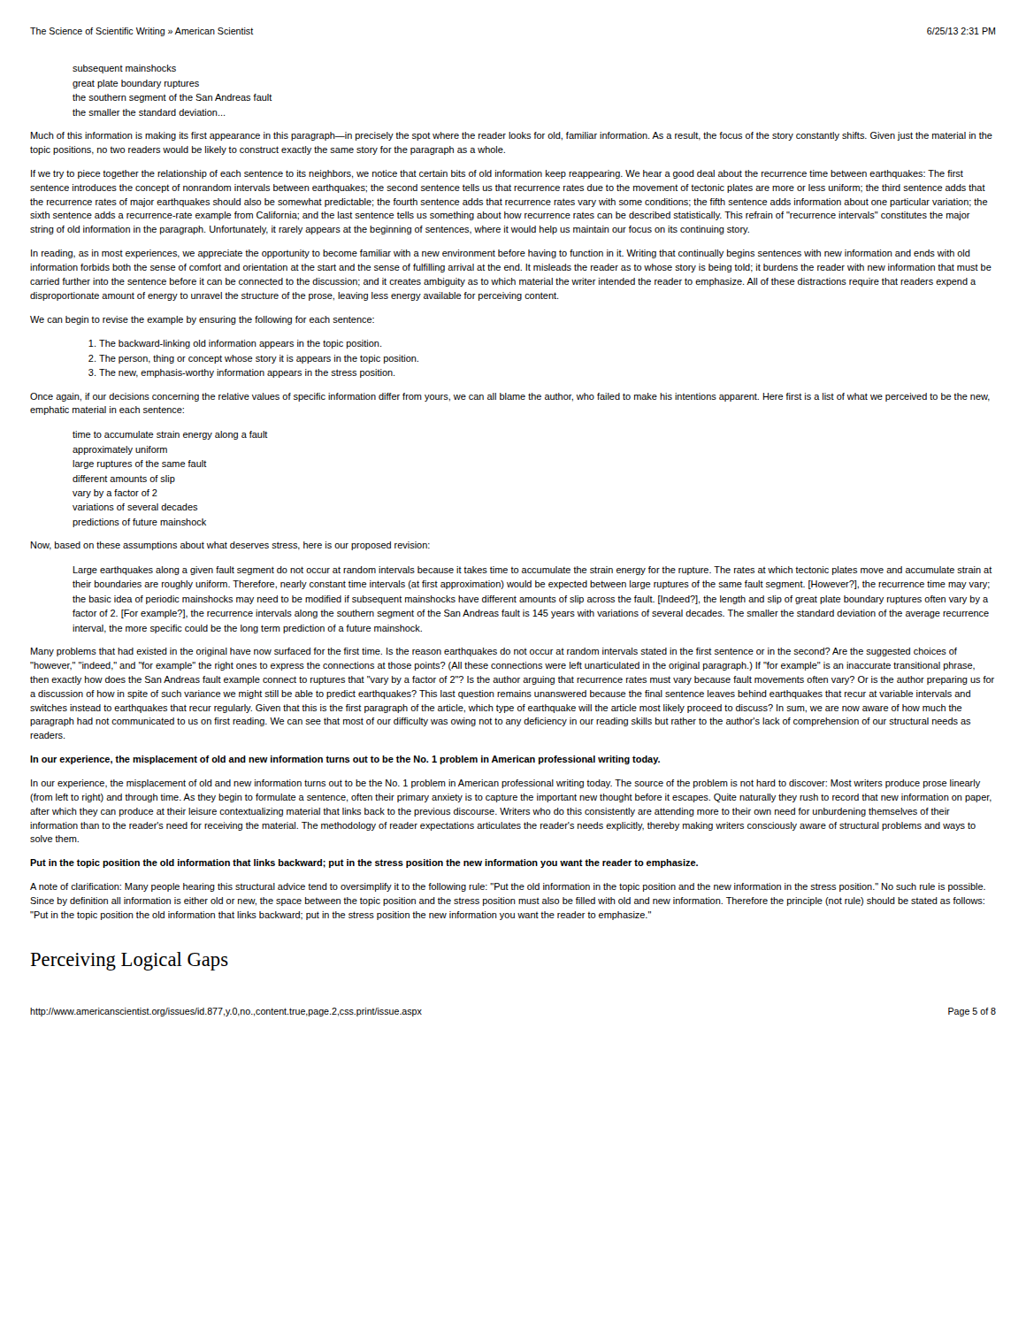The Science of Scientific Writing » American Scientist
6/25/13 2:31 PM
subsequent mainshocks
great plate boundary ruptures
the southern segment of the San Andreas fault
the smaller the standard deviation...
Much of this information is making its first appearance in this paragraph—in precisely the spot where the reader looks for old, familiar information. As a result, the focus of the story constantly shifts. Given just the material in the topic positions, no two readers would be likely to construct exactly the same story for the paragraph as a whole.
If we try to piece together the relationship of each sentence to its neighbors, we notice that certain bits of old information keep reappearing. We hear a good deal about the recurrence time between earthquakes: The first sentence introduces the concept of nonrandom intervals between earthquakes; the second sentence tells us that recurrence rates due to the movement of tectonic plates are more or less uniform; the third sentence adds that the recurrence rates of major earthquakes should also be somewhat predictable; the fourth sentence adds that recurrence rates vary with some conditions; the fifth sentence adds information about one particular variation; the sixth sentence adds a recurrence-rate example from California; and the last sentence tells us something about how recurrence rates can be described statistically. This refrain of "recurrence intervals" constitutes the major string of old information in the paragraph. Unfortunately, it rarely appears at the beginning of sentences, where it would help us maintain our focus on its continuing story.
In reading, as in most experiences, we appreciate the opportunity to become familiar with a new environment before having to function in it. Writing that continually begins sentences with new information and ends with old information forbids both the sense of comfort and orientation at the start and the sense of fulfilling arrival at the end. It misleads the reader as to whose story is being told; it burdens the reader with new information that must be carried further into the sentence before it can be connected to the discussion; and it creates ambiguity as to which material the writer intended the reader to emphasize. All of these distractions require that readers expend a disproportionate amount of energy to unravel the structure of the prose, leaving less energy available for perceiving content.
We can begin to revise the example by ensuring the following for each sentence:
The backward-linking old information appears in the topic position.
The person, thing or concept whose story it is appears in the topic position.
The new, emphasis-worthy information appears in the stress position.
Once again, if our decisions concerning the relative values of specific information differ from yours, we can all blame the author, who failed to make his intentions apparent. Here first is a list of what we perceived to be the new, emphatic material in each sentence:
time to accumulate strain energy along a fault
approximately uniform
large ruptures of the same fault
different amounts of slip
vary by a factor of 2
variations of several decades
predictions of future mainshock
Now, based on these assumptions about what deserves stress, here is our proposed revision:
Large earthquakes along a given fault segment do not occur at random intervals because it takes time to accumulate the strain energy for the rupture. The rates at which tectonic plates move and accumulate strain at their boundaries are roughly uniform. Therefore, nearly constant time intervals (at first approximation) would be expected between large ruptures of the same fault segment. [However?], the recurrence time may vary; the basic idea of periodic mainshocks may need to be modified if subsequent mainshocks have different amounts of slip across the fault. [Indeed?], the length and slip of great plate boundary ruptures often vary by a factor of 2. [For example?], the recurrence intervals along the southern segment of the San Andreas fault is 145 years with variations of several decades. The smaller the standard deviation of the average recurrence interval, the more specific could be the long term prediction of a future mainshock.
Many problems that had existed in the original have now surfaced for the first time. Is the reason earthquakes do not occur at random intervals stated in the first sentence or in the second? Are the suggested choices of "however," "indeed," and "for example" the right ones to express the connections at those points? (All these connections were left unarticulated in the original paragraph.) If "for example" is an inaccurate transitional phrase, then exactly how does the San Andreas fault example connect to ruptures that "vary by a factor of 2"? Is the author arguing that recurrence rates must vary because fault movements often vary? Or is the author preparing us for a discussion of how in spite of such variance we might still be able to predict earthquakes? This last question remains unanswered because the final sentence leaves behind earthquakes that recur at variable intervals and switches instead to earthquakes that recur regularly. Given that this is the first paragraph of the article, which type of earthquake will the article most likely proceed to discuss? In sum, we are now aware of how much the paragraph had not communicated to us on first reading. We can see that most of our difficulty was owing not to any deficiency in our reading skills but rather to the author's lack of comprehension of our structural needs as readers.
In our experience, the misplacement of old and new information turns out to be the No. 1 problem in American professional writing today.
In our experience, the misplacement of old and new information turns out to be the No. 1 problem in American professional writing today. The source of the problem is not hard to discover: Most writers produce prose linearly (from left to right) and through time. As they begin to formulate a sentence, often their primary anxiety is to capture the important new thought before it escapes. Quite naturally they rush to record that new information on paper, after which they can produce at their leisure contextualizing material that links back to the previous discourse. Writers who do this consistently are attending more to their own need for unburdening themselves of their information than to the reader's need for receiving the material. The methodology of reader expectations articulates the reader's needs explicitly, thereby making writers consciously aware of structural problems and ways to solve them.
Put in the topic position the old information that links backward; put in the stress position the new information you want the reader to emphasize.
A note of clarification: Many people hearing this structural advice tend to oversimplify it to the following rule: "Put the old information in the topic position and the new information in the stress position." No such rule is possible. Since by definition all information is either old or new, the space between the topic position and the stress position must also be filled with old and new information. Therefore the principle (not rule) should be stated as follows: "Put in the topic position the old information that links backward; put in the stress position the new information you want the reader to emphasize."
Perceiving Logical Gaps
http://www.americanscientist.org/issues/id.877,y.0,no.,content.true,page.2,css.print/issue.aspx
Page 5 of 8